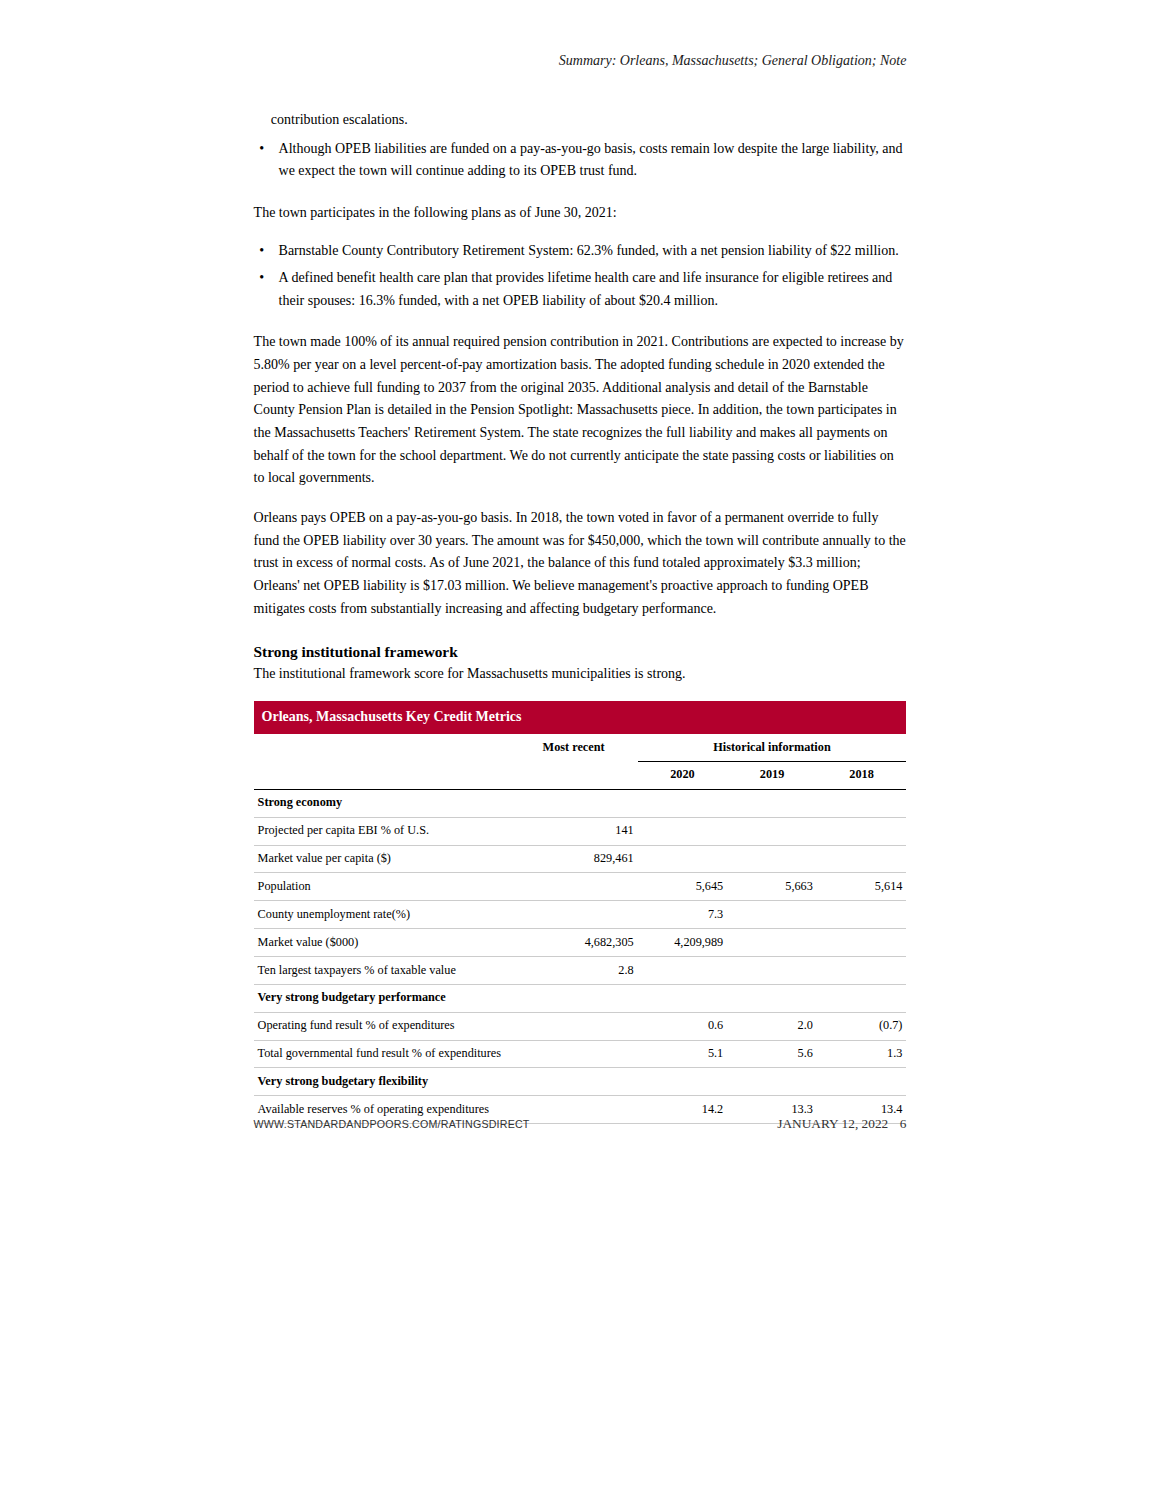Summary: Orleans, Massachusetts; General Obligation; Note
contribution escalations.
Although OPEB liabilities are funded on a pay-as-you-go basis, costs remain low despite the large liability, and we expect the town will continue adding to its OPEB trust fund.
The town participates in the following plans as of June 30, 2021:
Barnstable County Contributory Retirement System: 62.3% funded, with a net pension liability of $22 million.
A defined benefit health care plan that provides lifetime health care and life insurance for eligible retirees and their spouses: 16.3% funded, with a net OPEB liability of about $20.4 million.
The town made 100% of its annual required pension contribution in 2021. Contributions are expected to increase by 5.80% per year on a level percent-of-pay amortization basis. The adopted funding schedule in 2020 extended the period to achieve full funding to 2037 from the original 2035. Additional analysis and detail of the Barnstable County Pension Plan is detailed in the Pension Spotlight: Massachusetts piece. In addition, the town participates in the Massachusetts Teachers' Retirement System. The state recognizes the full liability and makes all payments on behalf of the town for the school department. We do not currently anticipate the state passing costs or liabilities on to local governments.
Orleans pays OPEB on a pay-as-you-go basis. In 2018, the town voted in favor of a permanent override to fully fund the OPEB liability over 30 years. The amount was for $450,000, which the town will contribute annually to the trust in excess of normal costs. As of June 2021, the balance of this fund totaled approximately $3.3 million; Orleans' net OPEB liability is $17.03 million. We believe management's proactive approach to funding OPEB mitigates costs from substantially increasing and affecting budgetary performance.
Strong institutional framework
The institutional framework score for Massachusetts municipalities is strong.
Orleans, Massachusetts Key Credit Metrics
| | Most recent | Historical information |
| --- | --- | --- |
| | | 2020 | 2019 | 2018 |
| Strong economy |
| Projected per capita EBI % of U.S. | 141 | | | |
| Market value per capita ($) | 829,461 | | | |
| Population | | 5,645 | 5,663 | 5,614 |
| County unemployment rate(%) | | 7.3 | | |
| Market value ($000) | 4,682,305 | 4,209,989 | | |
| Ten largest taxpayers % of taxable value | 2.8 | | | |
| Very strong budgetary performance |
| Operating fund result % of expenditures | | 0.6 | 2.0 | (0.7) |
| Total governmental fund result % of expenditures | | 5.1 | 5.6 | 1.3 |
| Very strong budgetary flexibility |
| Available reserves % of operating expenditures | | 14.2 | 13.3 | 13.4 |
WWW.STANDARDANDPOORS.COM/RATINGSDIRECT
JANUARY 12, 20226